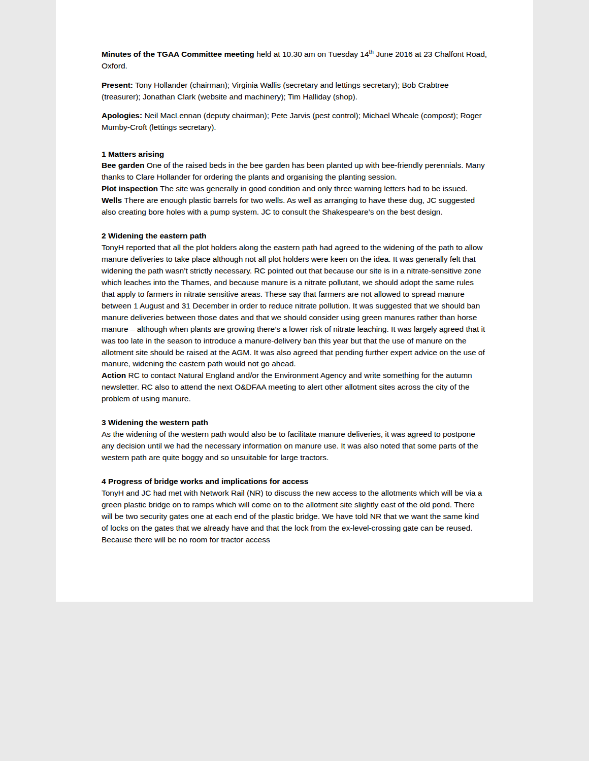Minutes of the TGAA Committee meeting held at 10.30 am on Tuesday 14th June 2016 at 23 Chalfont Road, Oxford.
Present: Tony Hollander (chairman); Virginia Wallis (secretary and lettings secretary); Bob Crabtree (treasurer); Jonathan Clark (website and machinery); Tim Halliday (shop).
Apologies: Neil MacLennan (deputy chairman); Pete Jarvis (pest control); Michael Wheale (compost); Roger Mumby-Croft (lettings secretary).
1 Matters arising
Bee garden One of the raised beds in the bee garden has been planted up with bee-friendly perennials. Many thanks to Clare Hollander for ordering the plants and organising the planting session.
Plot inspection The site was generally in good condition and only three warning letters had to be issued.
Wells There are enough plastic barrels for two wells. As well as arranging to have these dug, JC suggested also creating bore holes with a pump system. JC to consult the Shakespeare’s on the best design.
2 Widening the eastern path
TonyH reported that all the plot holders along the eastern path had agreed to the widening of the path to allow manure deliveries to take place although not all plot holders were keen on the idea. It was generally felt that widening the path wasn’t strictly necessary. RC pointed out that because our site is in a nitrate-sensitive zone which leaches into the Thames, and because manure is a nitrate pollutant, we should adopt the same rules that apply to farmers in nitrate sensitive areas. These say that farmers are not allowed to spread manure between 1 August and 31 December in order to reduce nitrate pollution. It was suggested that we should ban manure deliveries between those dates and that we should consider using green manures rather than horse manure – although when plants are growing there’s a lower risk of nitrate leaching. It was largely agreed that it was too late in the season to introduce a manure-delivery ban this year but that the use of manure on the allotment site should be raised at the AGM. It was also agreed that pending further expert advice on the use of manure, widening the eastern path would not go ahead.
Action RC to contact Natural England and/or the Environment Agency and write something for the autumn newsletter. RC also to attend the next O&DFAA meeting to alert other allotment sites across the city of the problem of using manure.
3 Widening the western path
As the widening of the western path would also be to facilitate manure deliveries, it was agreed to postpone any decision until we had the necessary information on manure use. It was also noted that some parts of the western path are quite boggy and so unsuitable for large tractors.
4 Progress of bridge works and implications for access
TonyH and JC had met with Network Rail (NR) to discuss the new access to the allotments which will be via a green plastic bridge on to ramps which will come on to the allotment site slightly east of the old pond. There will be two security gates one at each end of the plastic bridge. We have told NR that we want the same kind of locks on the gates that we already have and that the lock from the ex-level-crossing gate can be reused. Because there will be no room for tractor access